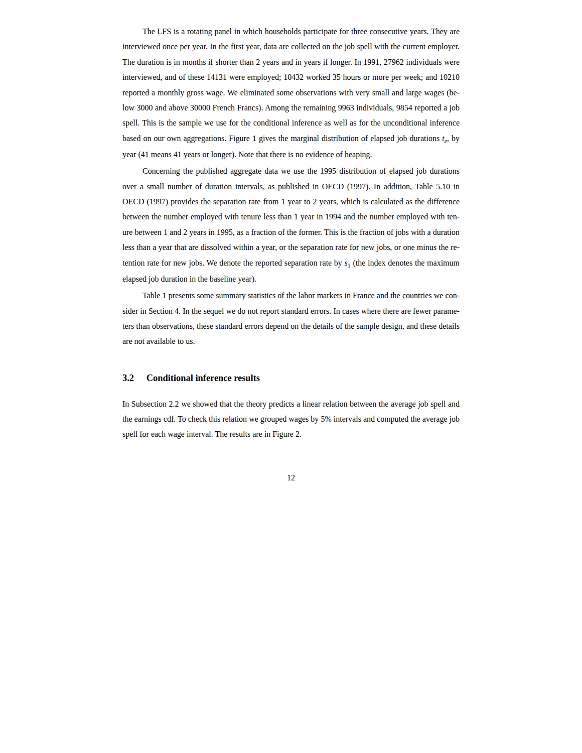The LFS is a rotating panel in which households participate for three consecutive years. They are interviewed once per year. In the first year, data are collected on the job spell with the current employer. The duration is in months if shorter than 2 years and in years if longer. In 1991, 27962 individuals were interviewed, and of these 14131 were employed; 10432 worked 35 hours or more per week; and 10210 reported a monthly gross wage. We eliminated some observations with very small and large wages (below 3000 and above 30000 French Francs). Among the remaining 9963 individuals, 9854 reported a job spell. This is the sample we use for the conditional inference as well as for the unconditional inference based on our own aggregations. Figure 1 gives the marginal distribution of elapsed job durations te, by year (41 means 41 years or longer). Note that there is no evidence of heaping.
Concerning the published aggregate data we use the 1995 distribution of elapsed job durations over a small number of duration intervals, as published in OECD (1997). In addition, Table 5.10 in OECD (1997) provides the separation rate from 1 year to 2 years, which is calculated as the difference between the number employed with tenure less than 1 year in 1994 and the number employed with tenure between 1 and 2 years in 1995, as a fraction of the former. This is the fraction of jobs with a duration less than a year that are dissolved within a year, or the separation rate for new jobs, or one minus the retention rate for new jobs. We denote the reported separation rate by s1 (the index denotes the maximum elapsed job duration in the baseline year).
Table 1 presents some summary statistics of the labor markets in France and the countries we consider in Section 4. In the sequel we do not report standard errors. In cases where there are fewer parameters than observations, these standard errors depend on the details of the sample design, and these details are not available to us.
3.2 Conditional inference results
In Subsection 2.2 we showed that the theory predicts a linear relation between the average job spell and the earnings cdf. To check this relation we grouped wages by 5% intervals and computed the average job spell for each wage interval. The results are in Figure 2.
12